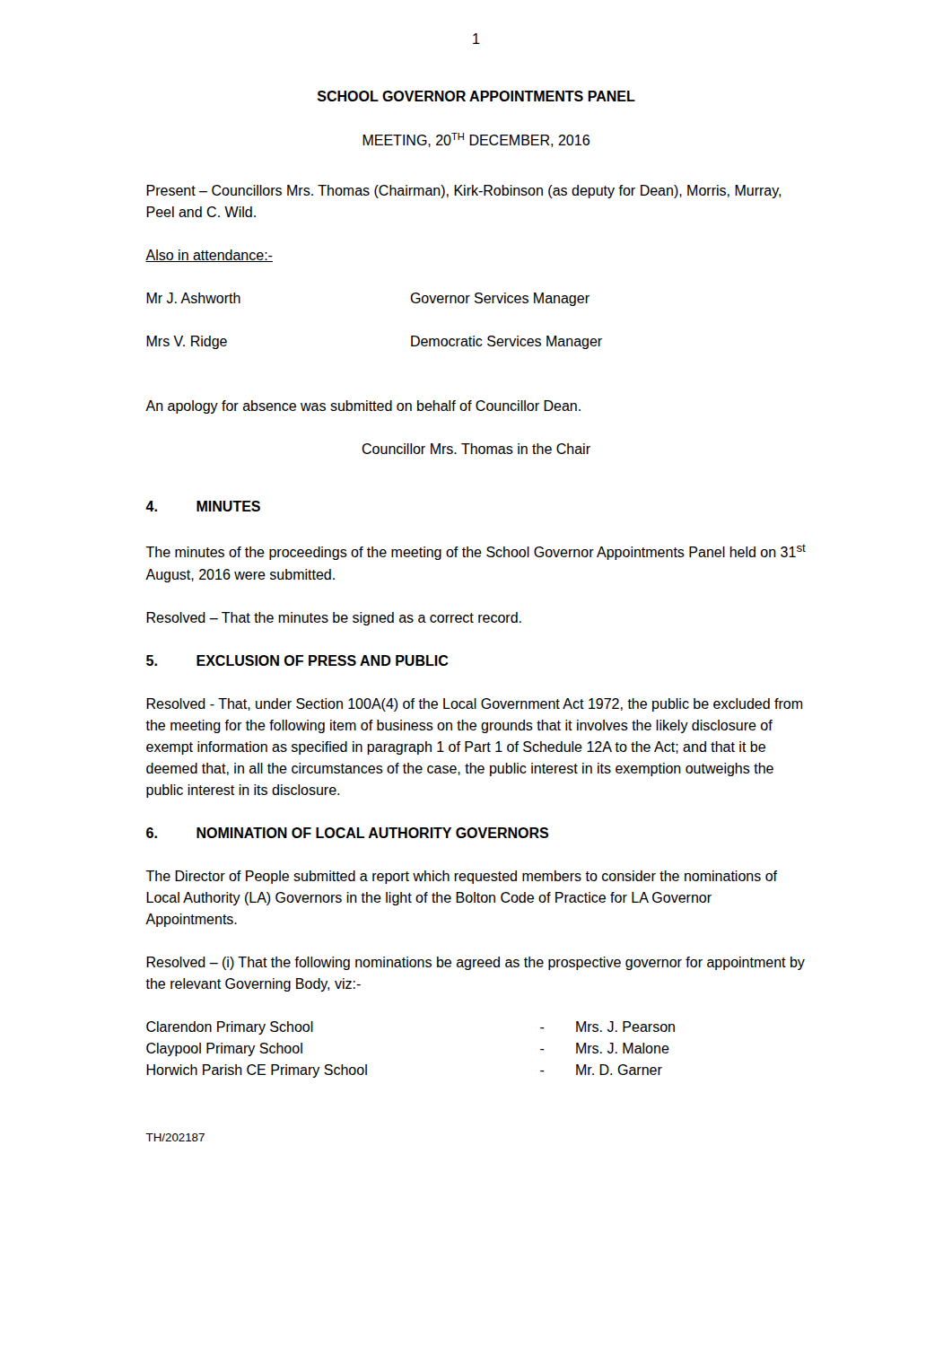1
School Governor Appointments Panel
MEETING, 20TH DECEMBER, 2016
Present – Councillors Mrs. Thomas (Chairman), Kirk-Robinson (as deputy for Dean), Morris, Murray, Peel and C. Wild.
Also in attendance:-
| Mr J. Ashworth | Governor Services Manager |
| Mrs V. Ridge | Democratic Services Manager |
An apology for absence was submitted on behalf of Councillor Dean.
Councillor Mrs. Thomas in the Chair
4. Minutes
The minutes of the proceedings of the meeting of the School Governor Appointments Panel held on 31st August, 2016 were submitted.
Resolved – That the minutes be signed as a correct record.
5. Exclusion of Press and Public
Resolved - That, under Section 100A(4) of the Local Government Act 1972, the public be excluded from the meeting for the following item of business on the grounds that it involves the likely disclosure of exempt information as specified in paragraph 1 of Part 1 of Schedule 12A to the Act; and that it be deemed that, in all the circumstances of the case, the public interest in its exemption outweighs the public interest in its disclosure.
6. Nomination of Local Authority Governors
The Director of People submitted a report which requested members to consider the nominations of Local Authority (LA) Governors in the light of the Bolton Code of Practice for LA Governor Appointments.
Resolved – (i) That the following nominations be agreed as the prospective governor for appointment by the relevant Governing Body, viz:-
| Clarendon Primary School | - | Mrs. J. Pearson |
| Claypool Primary School | - | Mrs. J. Malone |
| Horwich Parish CE Primary School | - | Mr. D. Garner |
TH/202187